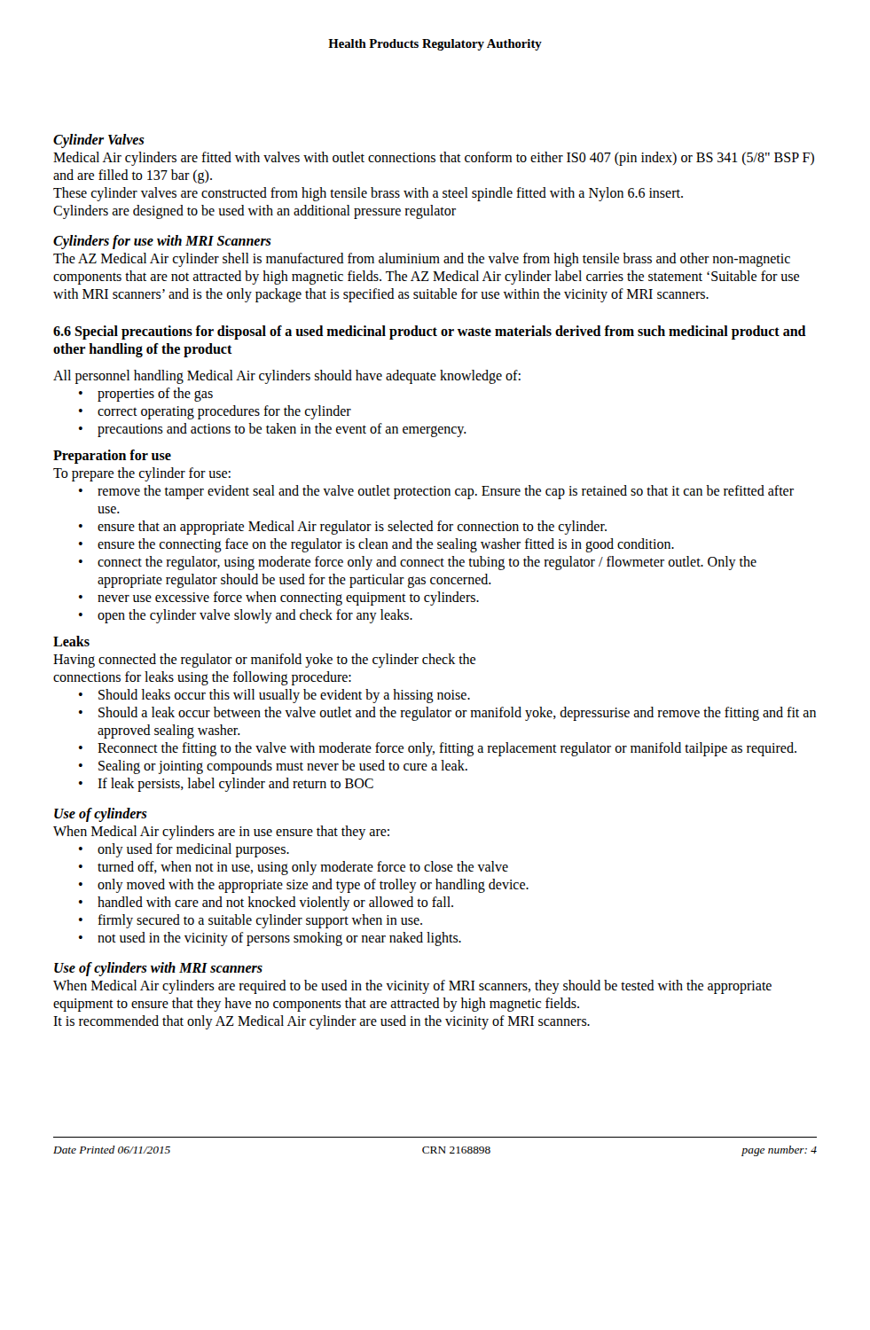Health Products Regulatory Authority
Cylinder Valves
Medical Air cylinders are fitted with valves with outlet connections that conform to either IS0 407 (pin index) or BS 341 (5/8" BSP F) and are filled to 137 bar (g).
These cylinder valves are constructed from high tensile brass with a steel spindle fitted with a Nylon 6.6 insert.
Cylinders are designed to be used with an additional pressure regulator
Cylinders for use with MRI Scanners
The AZ Medical Air cylinder shell is manufactured from aluminium and the valve from high tensile brass and other non-magnetic components that are not attracted by high magnetic fields. The AZ Medical Air cylinder label carries the statement ‘Suitable for use with MRI scanners’ and is the only package that is specified as suitable for use within the vicinity of MRI scanners.
6.6 Special precautions for disposal of a used medicinal product or waste materials derived from such medicinal product and other handling of the product
All personnel handling Medical Air cylinders should have adequate knowledge of:
properties of the gas
correct operating procedures for the cylinder
precautions and actions to be taken in the event of an emergency.
Preparation for use
To prepare the cylinder for use:
remove the tamper evident seal and the valve outlet protection cap. Ensure the cap is retained so that it can be refitted after use.
ensure that an appropriate Medical Air regulator is selected for connection to the cylinder.
ensure the connecting face on the regulator is clean and the sealing washer fitted is in good condition.
connect the regulator, using moderate force only and connect the tubing to the regulator / flowmeter outlet. Only the appropriate regulator should be used for the particular gas concerned.
never use excessive force when connecting equipment to cylinders.
open the cylinder valve slowly and check for any leaks.
Leaks
Having connected the regulator or manifold yoke to the cylinder check the
connections for leaks using the following procedure:
Should leaks occur this will usually be evident by a hissing noise.
Should a leak occur between the valve outlet and the regulator or manifold yoke, depressurise and remove the fitting and fit an approved sealing washer.
Reconnect the fitting to the valve with moderate force only, fitting a replacement regulator or manifold tailpipe as required.
Sealing or jointing compounds must never be used to cure a leak.
If leak persists, label cylinder and return to BOC
Use of cylinders
When Medical Air cylinders are in use ensure that they are:
only used for medicinal purposes.
turned off, when not in use, using only moderate force to close the valve
only moved with the appropriate size and type of trolley or handling device.
handled with care and not knocked violently or allowed to fall.
firmly secured to a suitable cylinder support when in use.
not used in the vicinity of persons smoking or near naked lights.
Use of cylinders with MRI scanners
When Medical Air cylinders are required to be used in the vicinity of MRI scanners, they should be tested with the appropriate equipment to ensure that they have no components that are attracted by high magnetic fields.
It is recommended that only AZ Medical Air cylinder are used in the vicinity of MRI scanners.
Date Printed 06/11/2015 CRN 2168898 page number: 4